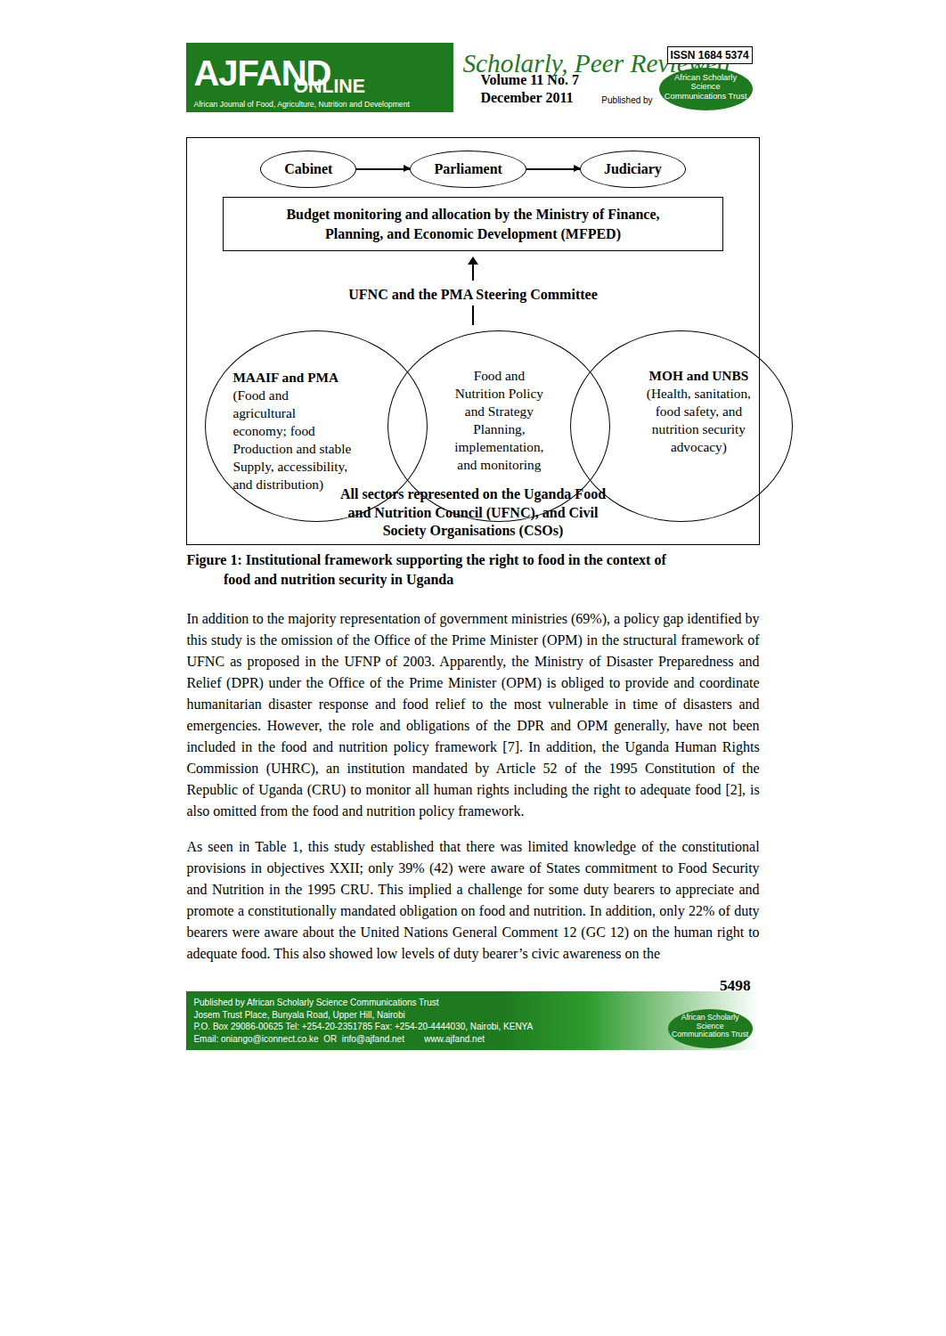AJFAND
ONLINE
African Journal of Food, Agriculture, Nutrition and Development
Scholarly, Peer Reviewed
ISSN 1684 5374
Volume 11 No. 7
December 2011
Published by
African Scholarly Science
Communications Trust
Cabinet
Parliament
Judiciary
Budget monitoring and allocation by the Ministry of Finance,
Planning, and Economic Development (MFPED)
UFNC and the PMA Steering Committee
MAAIF and PMA
(Food and
agricultural
economy; food
Production and stable
Supply, accessibility,
and distribution)
Food and
Nutrition Policy
and Strategy
Planning,
implementation,
and monitoring
MOH and UNBS
(Health, sanitation,
food safety, and
nutrition security
advocacy)
All sectors represented on the Uganda Food
and Nutrition Council (UFNC), and Civil
Society Organisations (CSOs)
Figure 1: Institutional framework supporting the right to food in the context of food and nutrition security in Uganda
In addition to the majority representation of government ministries (69%), a policy gap identified by this study is the omission of the Office of the Prime Minister (OPM) in the structural framework of UFNC as proposed in the UFNP of 2003. Apparently, the Ministry of Disaster Preparedness and Relief (DPR) under the Office of the Prime Minister (OPM) is obliged to provide and coordinate humanitarian disaster response and food relief to the most vulnerable in time of disasters and emergencies. However, the role and obligations of the DPR and OPM generally, have not been included in the food and nutrition policy framework [7]. In addition, the Uganda Human Rights Commission (UHRC), an institution mandated by Article 52 of the 1995 Constitution of the Republic of Uganda (CRU) to monitor all human rights including the right to adequate food [2], is also omitted from the food and nutrition policy framework.
As seen in Table 1, this study established that there was limited knowledge of the constitutional provisions in objectives XXII; only 39% (42) were aware of States commitment to Food Security and Nutrition in the 1995 CRU. This implied a challenge for some duty bearers to appreciate and promote a constitutionally mandated obligation on food and nutrition. In addition, only 22% of duty bearers were aware about the United Nations General Comment 12 (GC 12) on the human right to adequate food. This also showed low levels of duty bearer’s civic awareness on the
5498
Published by African Scholarly Science Communications Trust
Josem Trust Place, Bunyala Road, Upper Hill, Nairobi
P.O. Box 29086-00625 Tel: +254-20-2351785 Fax: +254-20-4444030, Nairobi, KENYA
Email: oniango@iconnect.co.ke OR info@ajfand.net www.ajfand.net
African Scholarly Science
Communications Trust